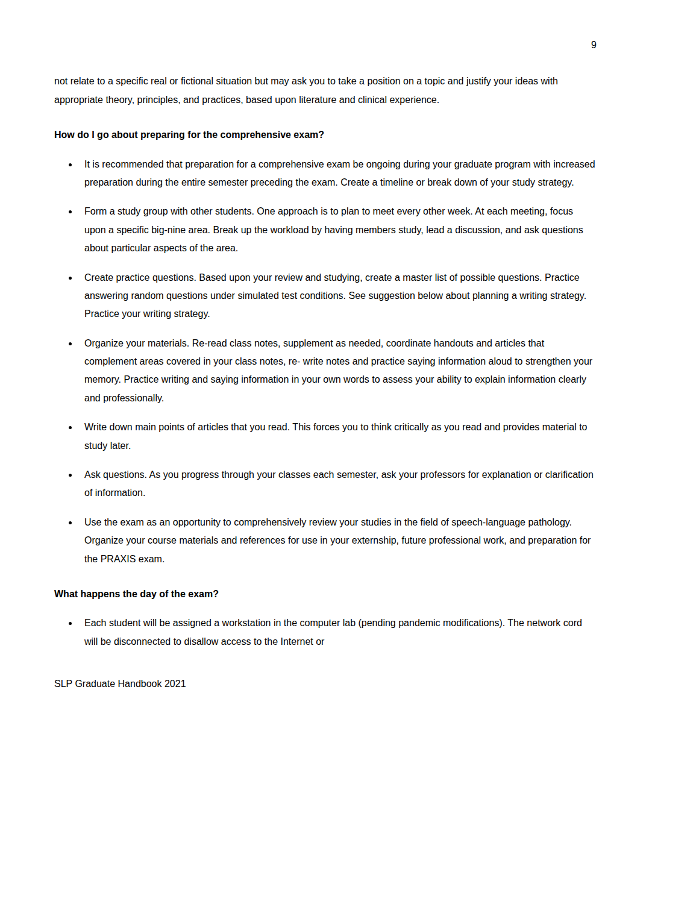9
not relate to a specific real or fictional situation but may ask you to take a position on a topic and justify your ideas with appropriate theory, principles, and practices, based upon literature and clinical experience.
How do I go about preparing for the comprehensive exam?
It is recommended that preparation for a comprehensive exam be ongoing during your graduate program with increased preparation during the entire semester preceding the exam. Create a timeline or break down of your study strategy.
Form a study group with other students. One approach is to plan to meet every other week. At each meeting, focus upon a specific big-nine area. Break up the workload by having members study, lead a discussion, and ask questions about particular aspects of the area.
Create practice questions. Based upon your review and studying, create a master list of possible questions. Practice answering random questions under simulated test conditions. See suggestion below about planning a writing strategy. Practice your writing strategy.
Organize your materials. Re-read class notes, supplement as needed, coordinate handouts and articles that complement areas covered in your class notes, re- write notes and practice saying information aloud to strengthen your memory. Practice writing and saying information in your own words to assess your ability to explain information clearly and professionally.
Write down main points of articles that you read. This forces you to think critically as you read and provides material to study later.
Ask questions. As you progress through your classes each semester, ask your professors for explanation or clarification of information.
Use the exam as an opportunity to comprehensively review your studies in the field of speech-language pathology. Organize your course materials and references for use in your externship, future professional work, and preparation for the PRAXIS exam.
What happens the day of the exam?
Each student will be assigned a workstation in the computer lab (pending pandemic modifications). The network cord will be disconnected to disallow access to the Internet or
SLP Graduate Handbook 2021